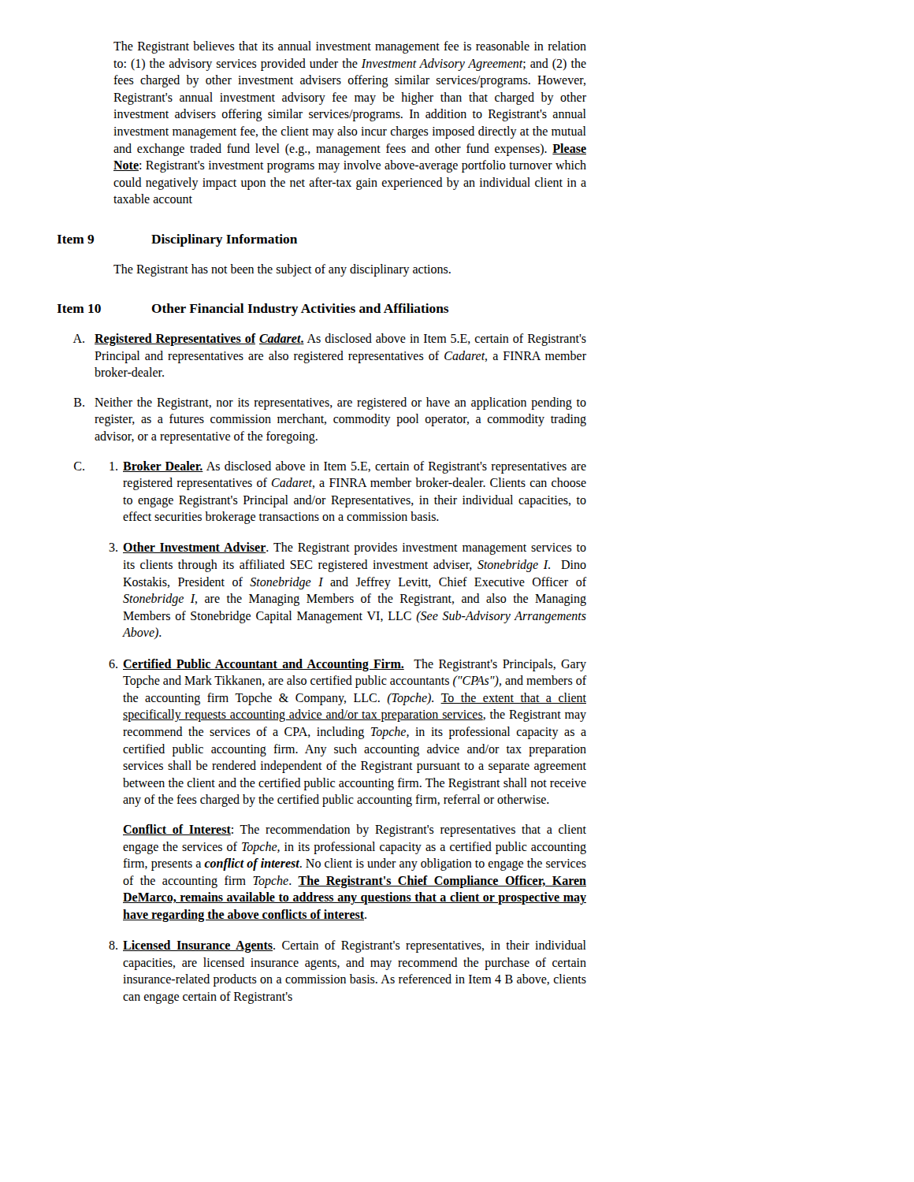The Registrant believes that its annual investment management fee is reasonable in relation to: (1) the advisory services provided under the Investment Advisory Agreement; and (2) the fees charged by other investment advisers offering similar services/programs. However, Registrant's annual investment advisory fee may be higher than that charged by other investment advisers offering similar services/programs. In addition to Registrant's annual investment management fee, the client may also incur charges imposed directly at the mutual and exchange traded fund level (e.g., management fees and other fund expenses). Please Note: Registrant's investment programs may involve above-average portfolio turnover which could negatively impact upon the net after-tax gain experienced by an individual client in a taxable account
Item 9 Disciplinary Information
The Registrant has not been the subject of any disciplinary actions.
Item 10 Other Financial Industry Activities and Affiliations
Registered Representatives of Cadaret. As disclosed above in Item 5.E, certain of Registrant's Principal and representatives are also registered representatives of Cadaret, a FINRA member broker-dealer.
Neither the Registrant, nor its representatives, are registered or have an application pending to register, as a futures commission merchant, commodity pool operator, a commodity trading advisor, or a representative of the foregoing.
1. Broker Dealer. As disclosed above in Item 5.E, certain of Registrant's representatives are registered representatives of Cadaret, a FINRA member broker-dealer. Clients can choose to engage Registrant's Principal and/or Representatives, in their individual capacities, to effect securities brokerage transactions on a commission basis.
3. Other Investment Adviser. The Registrant provides investment management services to its clients through its affiliated SEC registered investment adviser, Stonebridge I. Dino Kostakis, President of Stonebridge I and Jeffrey Levitt, Chief Executive Officer of Stonebridge I, are the Managing Members of the Registrant, and also the Managing Members of Stonebridge Capital Management VI, LLC (See Sub-Advisory Arrangements Above).
6. Certified Public Accountant and Accounting Firm. The Registrant's Principals, Gary Topche and Mark Tikkanen, are also certified public accountants ("CPAs"), and members of the accounting firm Topche & Company, LLC. (Topche). To the extent that a client specifically requests accounting advice and/or tax preparation services, the Registrant may recommend the services of a CPA, including Topche, in its professional capacity as a certified public accounting firm. Any such accounting advice and/or tax preparation services shall be rendered independent of the Registrant pursuant to a separate agreement between the client and the certified public accounting firm. The Registrant shall not receive any of the fees charged by the certified public accounting firm, referral or otherwise.
Conflict of Interest: The recommendation by Registrant's representatives that a client engage the services of Topche, in its professional capacity as a certified public accounting firm, presents a conflict of interest. No client is under any obligation to engage the services of the accounting firm Topche. The Registrant's Chief Compliance Officer, Karen DeMarco, remains available to address any questions that a client or prospective may have regarding the above conflicts of interest.
8. Licensed Insurance Agents. Certain of Registrant's representatives, in their individual capacities, are licensed insurance agents, and may recommend the purchase of certain insurance-related products on a commission basis. As referenced in Item 4 B above, clients can engage certain of Registrant's